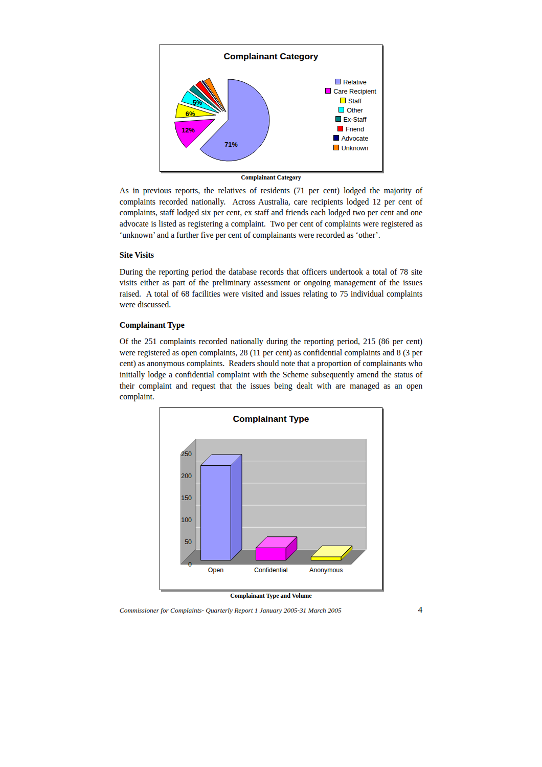Complainant Category
5% 6% 12% 71%
Relative
Care Recipient
Staff
Other
Ex-Staff
Friend
Advocate
Unknown
Complainant Category
As in previous reports, the relatives of residents (71 per cent) lodged the majority of complaints recorded nationally. Across Australia, care recipients lodged 12 per cent of complaints, staff lodged six per cent, ex staff and friends each lodged two per cent and one advocate is listed as registering a complaint. Two per cent of complaints were registered as ‘unknown’ and a further five per cent of complainants were recorded as ‘other’.
Site Visits
During the reporting period the database records that officers undertook a total of 78 site visits either as part of the preliminary assessment or ongoing management of the issues raised. A total of 68 facilities were visited and issues relating to 75 individual complaints were discussed.
Complainant Type
Of the 251 complaints recorded nationally during the reporting period, 215 (86 per cent) were registered as open complaints, 28 (11 per cent) as confidential complaints and 8 (3 per cent) as anonymous complaints. Readers should note that a proportion of complainants who initially lodge a confidential complaint with the Scheme subsequently amend the status of their complaint and request that the issues being dealt with are managed as an open complaint.
Complainant Type
0 50 100 150 200 250 Open Confidential Anonymous
Complainant Type and Volume
Commissioner for Complaints- Quarterly Report 1 January 2005-31 March 2005 4